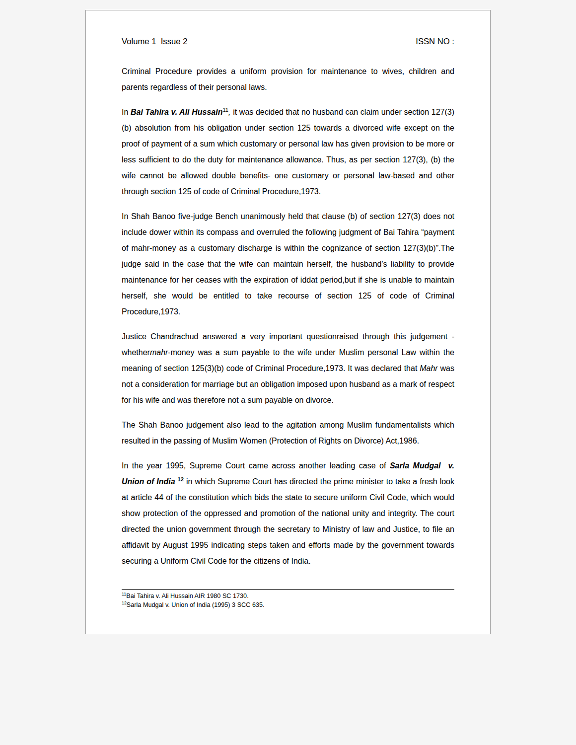Volume 1 Issue 2 ISSN NO :
Criminal Procedure provides a uniform provision for maintenance to wives, children and parents regardless of their personal laws.
In Bai Tahira v. Ali Hussain11, it was decided that no husband can claim under section 127(3)(b) absolution from his obligation under section 125 towards a divorced wife except on the proof of payment of a sum which customary or personal law has given provision to be more or less sufficient to do the duty for maintenance allowance. Thus, as per section 127(3), (b) the wife cannot be allowed double benefits- one customary or personal law-based and other through section 125 of code of Criminal Procedure,1973.
In Shah Banoo five-judge Bench unanimously held that clause (b) of section 127(3) does not include dower within its compass and overruled the following judgment of Bai Tahira “payment of mahr-money as a customary discharge is within the cognizance of section 127(3)(b)”.The judge said in the case that the wife can maintain herself, the husband's liability to provide maintenance for her ceases with the expiration of iddat period,but if she is unable to maintain herself, she would be entitled to take recourse of section 125 of code of Criminal Procedure,1973.
Justice Chandrachud answered a very important questionraised through this judgement -whethermahr-money was a sum payable to the wife under Muslim personal Law within the meaning of section 125(3)(b) code of Criminal Procedure,1973. It was declared that Mahr was not a consideration for marriage but an obligation imposed upon husband as a mark of respect for his wife and was therefore not a sum payable on divorce.
The Shah Banoo judgement also lead to the agitation among Muslim fundamentalists which resulted in the passing of Muslim Women (Protection of Rights on Divorce) Act,1986.
In the year 1995, Supreme Court came across another leading case of Sarla Mudgal v. Union of India 12 in which Supreme Court has directed the prime minister to take a fresh look at article 44 of the constitution which bids the state to secure uniform Civil Code, which would show protection of the oppressed and promotion of the national unity and integrity. The court directed the union government through the secretary to Ministry of law and Justice, to file an affidavit by August 1995 indicating steps taken and efforts made by the government towards securing a Uniform Civil Code for the citizens of India.
11Bai Tahira v. Ali Hussain AIR 1980 SC 1730.
12Sarla Mudgal v. Union of India (1995) 3 SCC 635.